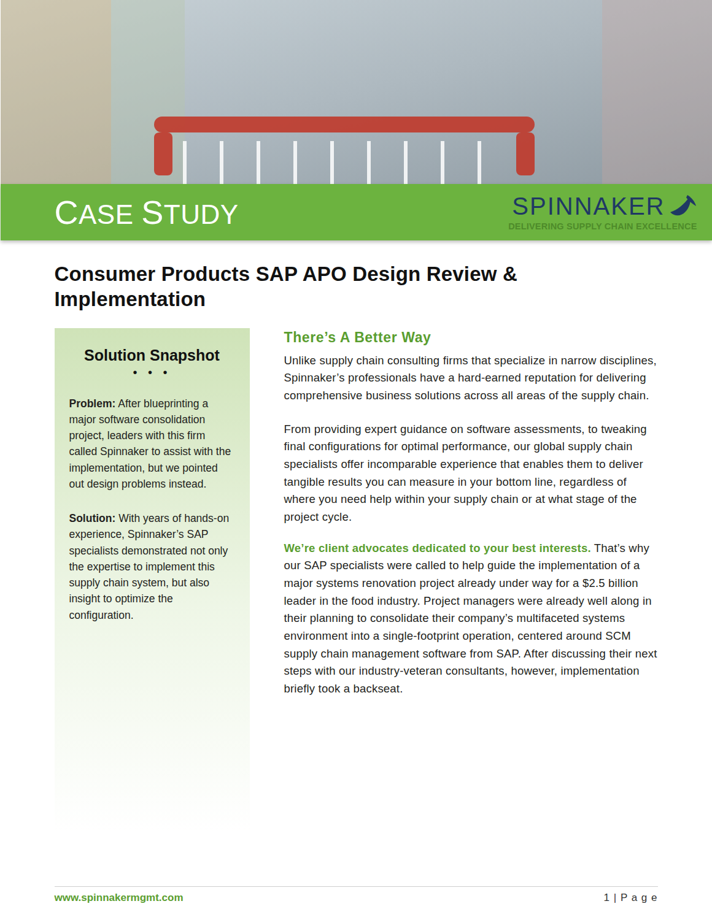Case Study
SPINNAKER
DELIVERING SUPPLY CHAIN EXCELLENCE
Consumer Products SAP APO Design Review &
Implementation
Solution Snapshot
• • •
Problem: After blueprinting a major software consolidation project, leaders with this firm called Spinnaker to assist with the implementation, but we pointed out design problems instead.
Solution: With years of hands-on experience, Spinnaker’s SAP specialists demonstrated not only the expertise to implement this supply chain system, but also insight to optimize the configuration.
There’s A Better Way
Unlike supply chain consulting firms that specialize in narrow disciplines, Spinnaker’s professionals have a hard-earned reputation for delivering comprehensive business solutions across all areas of the supply chain.
From providing expert guidance on software assessments, to tweaking final configurations for optimal performance, our global supply chain specialists offer incomparable experience that enables them to deliver tangible results you can measure in your bottom line, regardless of where you need help within your supply chain or at what stage of the project cycle.
We’re client advocates dedicated to your best interests. That’s why our SAP specialists were called to help guide the implementation of a major systems renovation project already under way for a $2.5 billion leader in the food industry. Project managers were already well along in their planning to consolidate their company’s multifaceted systems environment into a single-footprint operation, centered around SCM supply chain management software from SAP. After discussing their next steps with our industry-veteran consultants, however, implementation briefly took a backseat.
www.spinnakermgmt.com 1 | P a g e